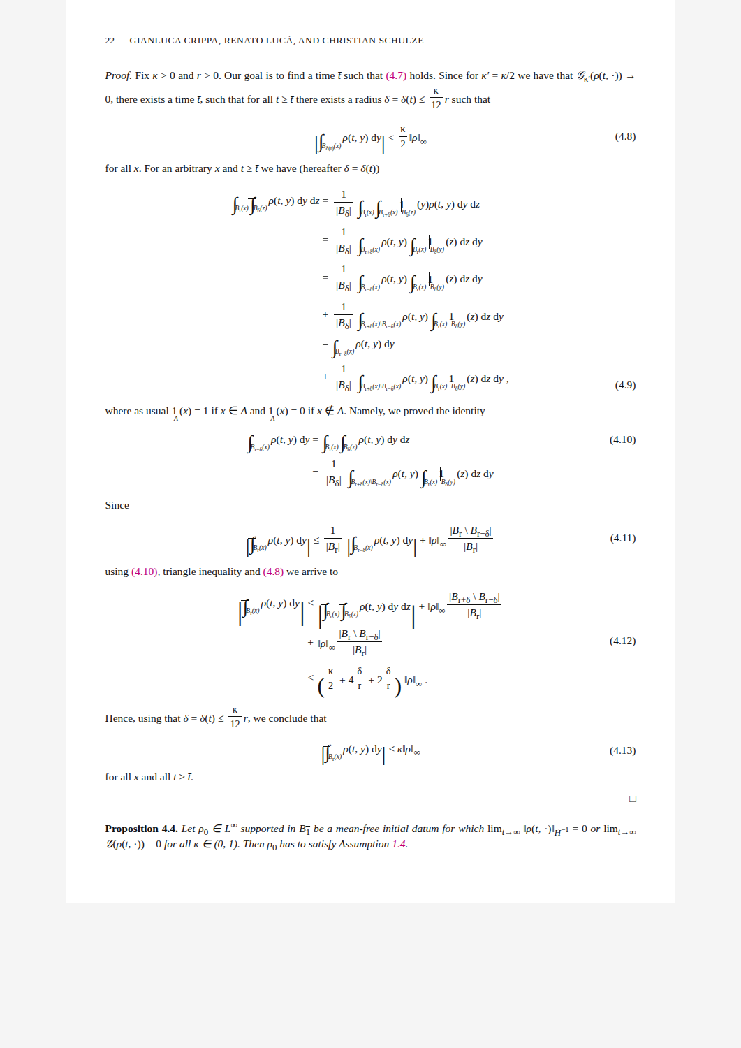22 GIANLUCA CRIPPA, RENATO LUCÀ, AND CHRISTIAN SCHULZE
Proof. Fix κ > 0 and r > 0. Our goal is to find a time t̄ such that (4.7) holds. Since for κ′ = κ/2 we have that 𝒢κ′(ρ(t, ·)) → 0, there exists a time t̄, such that for all t ≥ t̄ there exists a radius δ = δ(t) ≤ κ 12 r such that
|∫Bδ(t)(x) ρ(t, y) dy| < κ 2‖ρ‖∞
(4.8)
for all x. For an arbitrary x and t ≥ t̄ we have (hereafter δ = δ(t))
∫Br(x)∫Bδ(z) ρ(t, y) dy dz =
1|Bδ| ∫Br(x)∫Br+δ(x) Bδ(z)(y)ρ(t, y) dy dz
=
1|Bδ| ∫Br+δ(x) ρ(t, y) ∫Br(x) Bδ(y)(z) dz dy
=
1|Bδ| ∫Br−δ(x) ρ(t, y) ∫Br(x) Bδ(y)(z) dz dy
+
1|Bδ| ∫Br+δ(x)\Br−δ(x) ρ(t, y) ∫Br(x) Bδ(y)(z) dz dy
=
∫Br−δ(x) ρ(t, y) dy
+
1|Bδ| ∫Br+δ(x)\Br−δ(x) ρ(t, y) ∫Br(x) Bδ(y)(z) dz dy ,
(4.9)
where as usual A(x) = 1 if x ∈ A and A(x) = 0 if x ∉ A. Namely, we proved the identity
∫Br−δ(x) ρ(t, y) dy =
∫Br(x)∫Bδ(z) ρ(t, y) dy dz
−
1|Bδ| ∫Br+δ(x)\Br−δ(x) ρ(t, y) ∫Br(x) Bδ(y)(z) dz dy
(4.10)
Since
|∫Br(x) ρ(t, y) dy| ≤ 1|Br| |∫Br−δ(x) ρ(t, y) dy| + ‖ρ‖∞|Br \ Br−δ||Br|
(4.11)
using (4.10), triangle inequality and (4.8) we arrive to
|∫Br(x) ρ(t, y) dy| ≤
|∫Br(x)∫Bδ(z) ρ(t, y) dy dz| + ‖ρ‖∞|Br+δ \ Br−δ||Br|
+
‖ρ‖∞|Br \ Br−δ||Br|
≤
(κ 2 + 4δr + 2δr) ‖ρ‖∞ .
(4.12)
Hence, using that δ = δ(t) ≤ κ 12 r, we conclude that
|∫Br(x) ρ(t, y) dy| ≤ κ‖ρ‖∞
(4.13)
for all x and all t ≥ t̄.
□
Proposition 4.4. Let ρ0 ∈ L∞ supported in B1 be a mean-free initial datum for which limt→∞ ‖ρ(t, ·)‖Ḣ−1 = 0 or limt→∞ 𝒢(ρ(t, ·)) = 0 for all κ ∈ (0, 1). Then ρ0 has to satisfy Assumption 1.4.